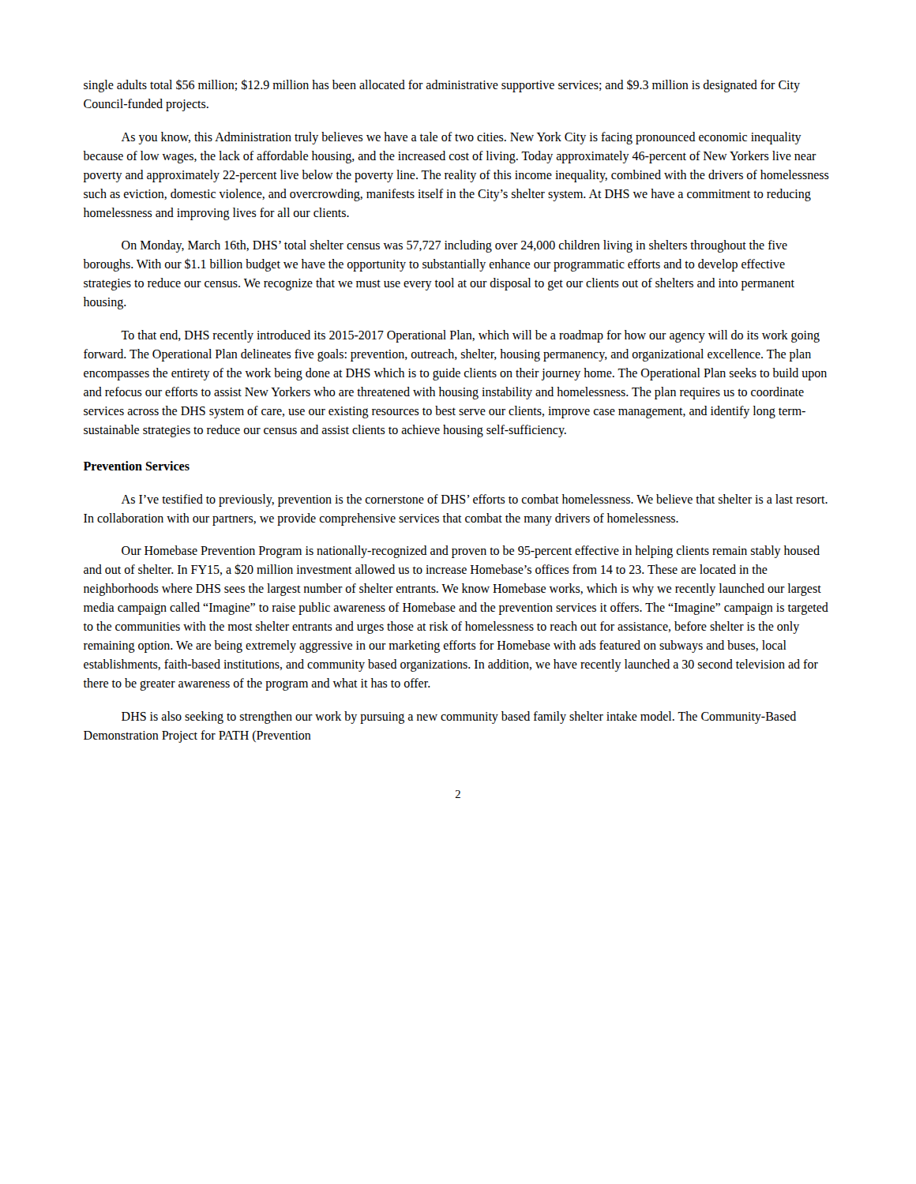single adults total $56 million; $12.9 million has been allocated for administrative supportive services; and $9.3 million is designated for City Council-funded projects.
As you know, this Administration truly believes we have a tale of two cities. New York City is facing pronounced economic inequality because of low wages, the lack of affordable housing, and the increased cost of living. Today approximately 46-percent of New Yorkers live near poverty and approximately 22-percent live below the poverty line. The reality of this income inequality, combined with the drivers of homelessness such as eviction, domestic violence, and overcrowding, manifests itself in the City’s shelter system. At DHS we have a commitment to reducing homelessness and improving lives for all our clients.
On Monday, March 16th, DHS’ total shelter census was 57,727 including over 24,000 children living in shelters throughout the five boroughs. With our $1.1 billion budget we have the opportunity to substantially enhance our programmatic efforts and to develop effective strategies to reduce our census. We recognize that we must use every tool at our disposal to get our clients out of shelters and into permanent housing.
To that end, DHS recently introduced its 2015-2017 Operational Plan, which will be a roadmap for how our agency will do its work going forward. The Operational Plan delineates five goals: prevention, outreach, shelter, housing permanency, and organizational excellence. The plan encompasses the entirety of the work being done at DHS which is to guide clients on their journey home. The Operational Plan seeks to build upon and refocus our efforts to assist New Yorkers who are threatened with housing instability and homelessness. The plan requires us to coordinate services across the DHS system of care, use our existing resources to best serve our clients, improve case management, and identify long term-sustainable strategies to reduce our census and assist clients to achieve housing self-sufficiency.
Prevention Services
As I’ve testified to previously, prevention is the cornerstone of DHS’ efforts to combat homelessness. We believe that shelter is a last resort. In collaboration with our partners, we provide comprehensive services that combat the many drivers of homelessness.
Our Homebase Prevention Program is nationally-recognized and proven to be 95-percent effective in helping clients remain stably housed and out of shelter. In FY15, a $20 million investment allowed us to increase Homebase’s offices from 14 to 23. These are located in the neighborhoods where DHS sees the largest number of shelter entrants. We know Homebase works, which is why we recently launched our largest media campaign called “Imagine” to raise public awareness of Homebase and the prevention services it offers. The “Imagine” campaign is targeted to the communities with the most shelter entrants and urges those at risk of homelessness to reach out for assistance, before shelter is the only remaining option. We are being extremely aggressive in our marketing efforts for Homebase with ads featured on subways and buses, local establishments, faith-based institutions, and community based organizations. In addition, we have recently launched a 30 second television ad for there to be greater awareness of the program and what it has to offer.
DHS is also seeking to strengthen our work by pursuing a new community based family shelter intake model. The Community-Based Demonstration Project for PATH (Prevention
2